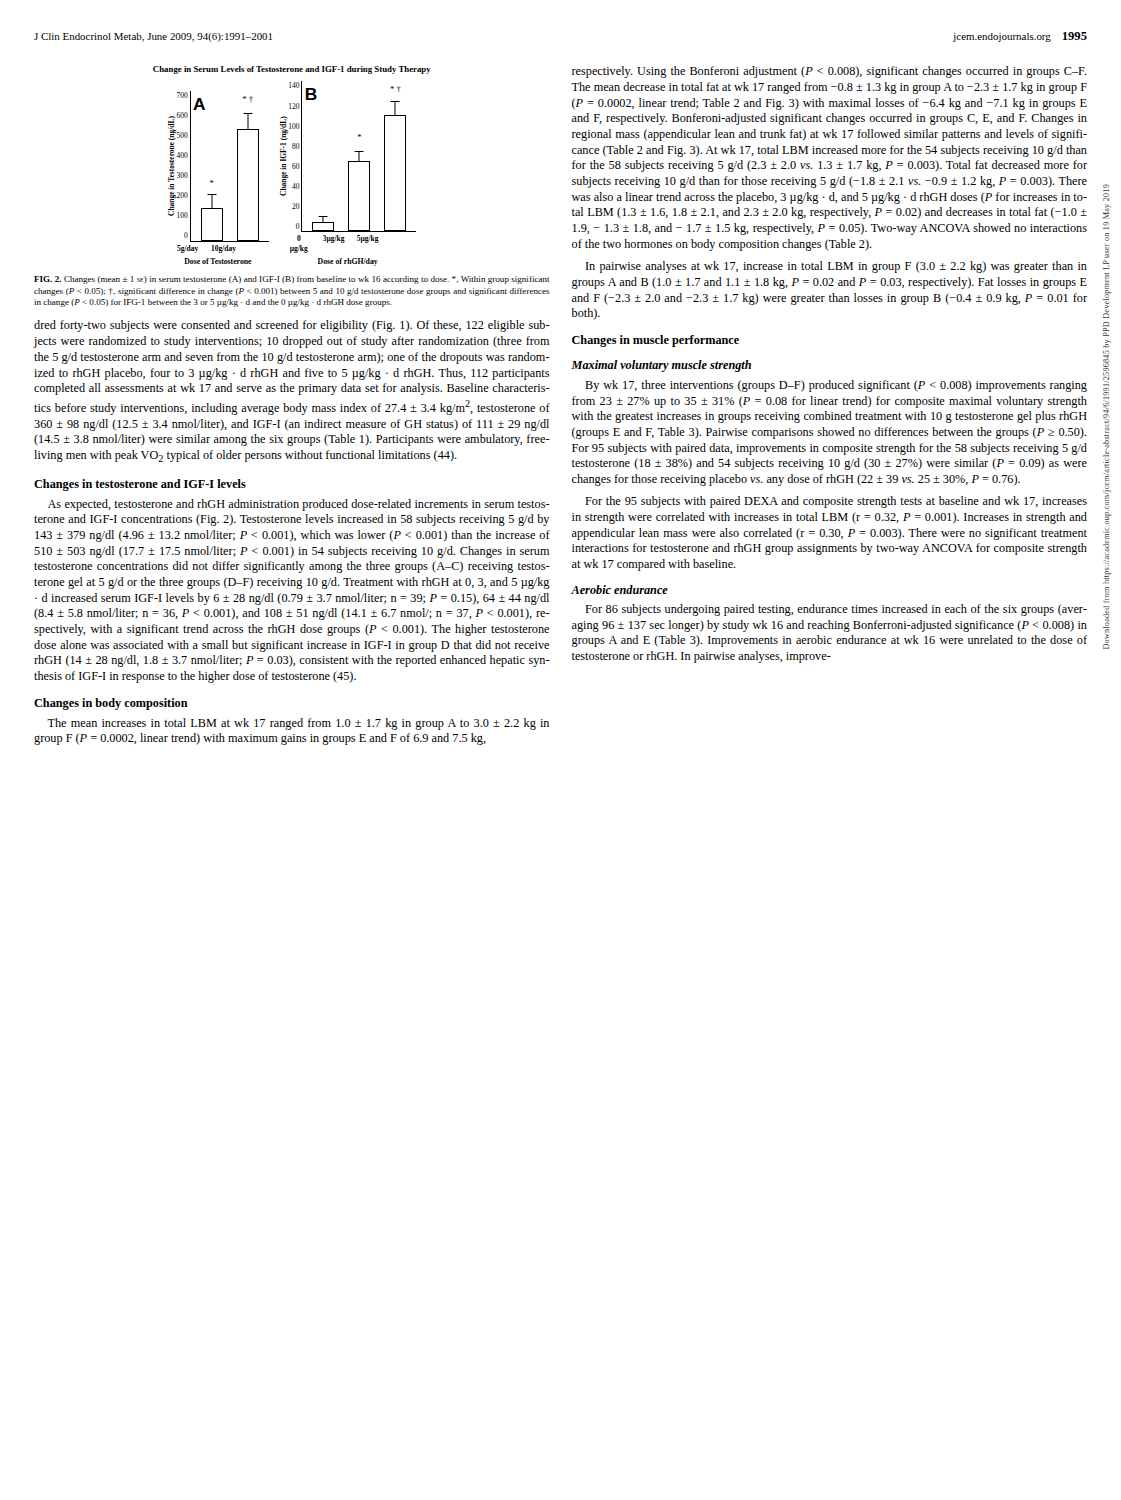J Clin Endocrinol Metab, June 2009, 94(6):1991–2001
jcem.endojournals.org 1995
Change in Serum Levels of Testosterone and IGF-1 during Study Therapy
A
Change in Testosterone (ng/dL)
700
600
500
400
300
200
100
0
*
* †
5g/day 10g/day
Dose of Testosterone
B
Change in IGF-1 (ng/dL)
140
120
100
80
60
40
20
0
*
* †
0 µg/kg 3µg/kg 5µg/kg
Dose of rhGH/day
FIG. 2. Changes (mean ± 1 se) in serum testosterone (A) and IGF-I (B) from baseline to wk 16 according to dose. *, Within group significant changes (P < 0.05); †, significant difference in change (P < 0.001) between 5 and 10 g/d testosterone dose groups and significant differences in change (P < 0.05) for IFG-1 between the 3 or 5 µg/kg · d and the 0 µg/kg · d rhGH dose groups.
dred forty-two subjects were consented and screened for eligibility (Fig. 1). Of these, 122 eligible subjects were randomized to study interventions; 10 dropped out of study after randomization (three from the 5 g/d testosterone arm and seven from the 10 g/d testosterone arm); one of the dropouts was randomized to rhGH placebo, four to 3 µg/kg · d rhGH and five to 5 µg/kg · d rhGH. Thus, 112 participants completed all assessments at wk 17 and serve as the primary data set for analysis. Baseline characteristics before study interventions, including average body mass index of 27.4 ± 3.4 kg/m2, testosterone of 360 ± 98 ng/dl (12.5 ± 3.4 nmol/liter), and IGF-I (an indirect measure of GH status) of 111 ± 29 ng/dl (14.5 ± 3.8 nmol/liter) were similar among the six groups (Table 1). Participants were ambulatory, free-living men with peak VO2 typical of older persons without functional limitations (44).
Changes in testosterone and IGF-I levels
As expected, testosterone and rhGH administration produced dose-related increments in serum testosterone and IGF-I concentrations (Fig. 2). Testosterone levels increased in 58 subjects receiving 5 g/d by 143 ± 379 ng/dl (4.96 ± 13.2 nmol/liter; P < 0.001), which was lower (P < 0.001) than the increase of 510 ± 503 ng/dl (17.7 ± 17.5 nmol/liter; P < 0.001) in 54 subjects receiving 10 g/d. Changes in serum testosterone concentrations did not differ significantly among the three groups (A–C) receiving testosterone gel at 5 g/d or the three groups (D–F) receiving 10 g/d. Treatment with rhGH at 0, 3, and 5 µg/kg · d increased serum IGF-I levels by 6 ± 28 ng/dl (0.79 ± 3.7 nmol/liter; n = 39; P = 0.15), 64 ± 44 ng/dl (8.4 ± 5.8 nmol/liter; n = 36, P < 0.001), and 108 ± 51 ng/dl (14.1 ± 6.7 nmol/; n = 37, P < 0.001), respectively, with a significant trend across the rhGH dose groups (P < 0.001). The higher testosterone dose alone was associated with a small but significant increase in IGF-I in group D that did not receive rhGH (14 ± 28 ng/dl, 1.8 ± 3.7 nmol/liter; P = 0.03), consistent with the reported enhanced hepatic synthesis of IGF-I in response to the higher dose of testosterone (45).
Changes in body composition
The mean increases in total LBM at wk 17 ranged from 1.0 ± 1.7 kg in group A to 3.0 ± 2.2 kg in group F (P = 0.0002, linear trend) with maximum gains in groups E and F of 6.9 and 7.5 kg,
respectively. Using the Bonferoni adjustment (P < 0.008), significant changes occurred in groups C–F. The mean decrease in total fat at wk 17 ranged from −0.8 ± 1.3 kg in group A to −2.3 ± 1.7 kg in group F (P = 0.0002, linear trend; Table 2 and Fig. 3) with maximal losses of −6.4 kg and −7.1 kg in groups E and F, respectively. Bonferoni-adjusted significant changes occurred in groups C, E, and F. Changes in regional mass (appendicular lean and trunk fat) at wk 17 followed similar patterns and levels of significance (Table 2 and Fig. 3). At wk 17, total LBM increased more for the 54 subjects receiving 10 g/d than for the 58 subjects receiving 5 g/d (2.3 ± 2.0 vs. 1.3 ± 1.7 kg, P = 0.003). Total fat decreased more for subjects receiving 10 g/d than for those receiving 5 g/d (−1.8 ± 2.1 vs. −0.9 ± 1.2 kg, P = 0.003). There was also a linear trend across the placebo, 3 µg/kg · d, and 5 µg/kg · d rhGH doses (P for increases in total LBM (1.3 ± 1.6, 1.8 ± 2.1, and 2.3 ± 2.0 kg, respectively, P = 0.02) and decreases in total fat (−1.0 ± 1.9, − 1.3 ± 1.8, and − 1.7 ± 1.5 kg, respectively, P = 0.05). Two-way ANCOVA showed no interactions of the two hormones on body composition changes (Table 2).
In pairwise analyses at wk 17, increase in total LBM in group F (3.0 ± 2.2 kg) was greater than in groups A and B (1.0 ± 1.7 and 1.1 ± 1.8 kg, P = 0.02 and P = 0.03, respectively). Fat losses in groups E and F (−2.3 ± 2.0 and −2.3 ± 1.7 kg) were greater than losses in group B (−0.4 ± 0.9 kg, P = 0.01 for both).
Changes in muscle performance
Maximal voluntary muscle strength
By wk 17, three interventions (groups D–F) produced significant (P < 0.008) improvements ranging from 23 ± 27% up to 35 ± 31% (P = 0.08 for linear trend) for composite maximal voluntary strength with the greatest increases in groups receiving combined treatment with 10 g testosterone gel plus rhGH (groups E and F, Table 3). Pairwise comparisons showed no differences between the groups (P ≥ 0.50). For 95 subjects with paired data, improvements in composite strength for the 58 subjects receiving 5 g/d testosterone (18 ± 38%) and 54 subjects receiving 10 g/d (30 ± 27%) were similar (P = 0.09) as were changes for those receiving placebo vs. any dose of rhGH (22 ± 39 vs. 25 ± 30%, P = 0.76).
For the 95 subjects with paired DEXA and composite strength tests at baseline and wk 17, increases in strength were correlated with increases in total LBM (r = 0.32, P = 0.001). Increases in strength and appendicular lean mass were also correlated (r = 0.30, P = 0.003). There were no significant treatment interactions for testosterone and rhGH group assignments by two-way ANCOVA for composite strength at wk 17 compared with baseline.
Aerobic endurance
For 86 subjects undergoing paired testing, endurance times increased in each of the six groups (averaging 96 ± 137 sec longer) by study wk 16 and reaching Bonferroni-adjusted significance (P < 0.008) in groups A and E (Table 3). Improvements in aerobic endurance at wk 16 were unrelated to the dose of testosterone or rhGH. In pairwise analyses, improve-
Downloaded from https://academic.oup.com/jcem/article-abstract/94/6/1991/2596845 by PPD Development LP user on 19 May 2019